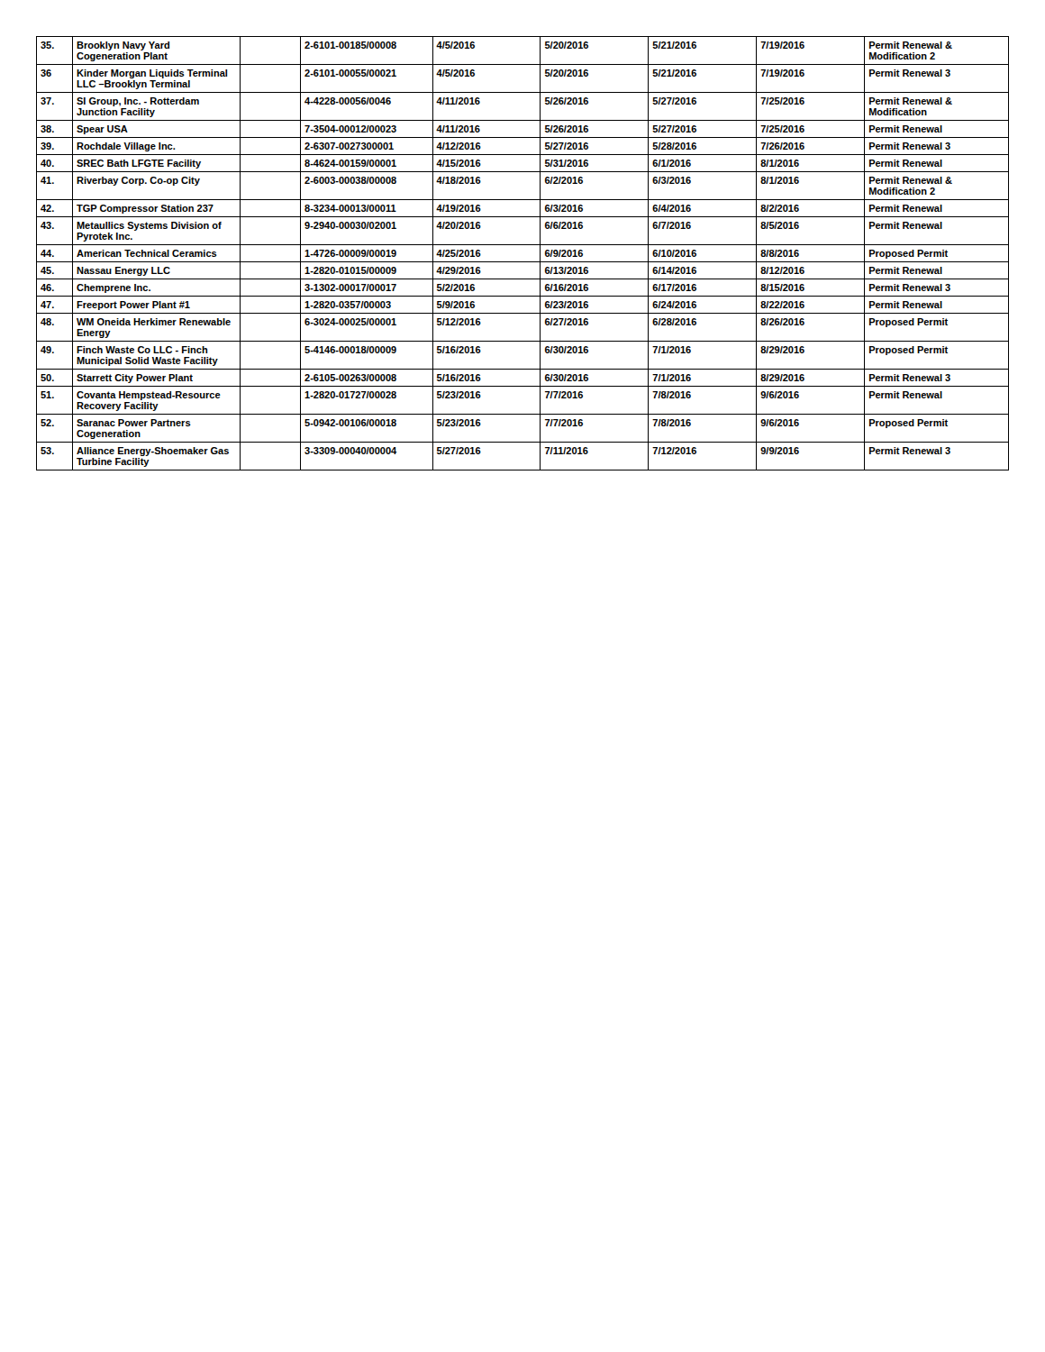| 35. | Brooklyn Navy Yard Cogeneration Plant | | 2-6101-00185/00008 | 4/5/2016 | 5/20/2016 | 5/21/2016 | 7/19/2016 | Permit Renewal & Modification 2 |
| 36 | Kinder Morgan Liquids Terminal LLC –Brooklyn Terminal | | 2-6101-00055/00021 | 4/5/2016 | 5/20/2016 | 5/21/2016 | 7/19/2016 | Permit Renewal 3 |
| 37. | SI Group, Inc. - Rotterdam Junction Facility | | 4-4228-00056/0046 | 4/11/2016 | 5/26/2016 | 5/27/2016 | 7/25/2016 | Permit Renewal & Modification |
| 38. | Spear USA | | 7-3504-00012/00023 | 4/11/2016 | 5/26/2016 | 5/27/2016 | 7/25/2016 | Permit Renewal |
| 39. | Rochdale Village Inc. | | 2-6307-0027300001 | 4/12/2016 | 5/27/2016 | 5/28/2016 | 7/26/2016 | Permit Renewal 3 |
| 40. | SREC Bath LFGTE Facility | | 8-4624-00159/00001 | 4/15/2016 | 5/31/2016 | 6/1/2016 | 8/1/2016 | Permit Renewal |
| 41. | Riverbay Corp. Co-op City | | 2-6003-00038/00008 | 4/18/2016 | 6/2/2016 | 6/3/2016 | 8/1/2016 | Permit Renewal & Modification 2 |
| 42. | TGP Compressor Station 237 | | 8-3234-00013/00011 | 4/19/2016 | 6/3/2016 | 6/4/2016 | 8/2/2016 | Permit Renewal |
| 43. | Metaullics Systems Division of Pyrotek Inc. | | 9-2940-00030/02001 | 4/20/2016 | 6/6/2016 | 6/7/2016 | 8/5/2016 | Permit Renewal |
| 44. | American Technical Ceramics | | 1-4726-00009/00019 | 4/25/2016 | 6/9/2016 | 6/10/2016 | 8/8/2016 | Proposed Permit |
| 45. | Nassau Energy LLC | | 1-2820-01015/00009 | 4/29/2016 | 6/13/2016 | 6/14/2016 | 8/12/2016 | Permit Renewal |
| 46. | Chemprene Inc. | | 3-1302-00017/00017 | 5/2/2016 | 6/16/2016 | 6/17/2016 | 8/15/2016 | Permit Renewal 3 |
| 47. | Freeport Power Plant #1 | | 1-2820-0357/00003 | 5/9/2016 | 6/23/2016 | 6/24/2016 | 8/22/2016 | Permit Renewal |
| 48. | WM Oneida Herkimer Renewable Energy | | 6-3024-00025/00001 | 5/12/2016 | 6/27/2016 | 6/28/2016 | 8/26/2016 | Proposed Permit |
| 49. | Finch Waste Co LLC - Finch Municipal Solid Waste Facility | | 5-4146-00018/00009 | 5/16/2016 | 6/30/2016 | 7/1/2016 | 8/29/2016 | Proposed Permit |
| 50. | Starrett City Power Plant | | 2-6105-00263/00008 | 5/16/2016 | 6/30/2016 | 7/1/2016 | 8/29/2016 | Permit Renewal 3 |
| 51. | Covanta Hempstead-Resource Recovery Facility | | 1-2820-01727/00028 | 5/23/2016 | 7/7/2016 | 7/8/2016 | 9/6/2016 | Permit Renewal |
| 52. | Saranac Power Partners Cogeneration | | 5-0942-00106/00018 | 5/23/2016 | 7/7/2016 | 7/8/2016 | 9/6/2016 | Proposed Permit |
| 53. | Alliance Energy-Shoemaker Gas Turbine Facility | | 3-3309-00040/00004 | 5/27/2016 | 7/11/2016 | 7/12/2016 | 9/9/2016 | Permit Renewal 3 |